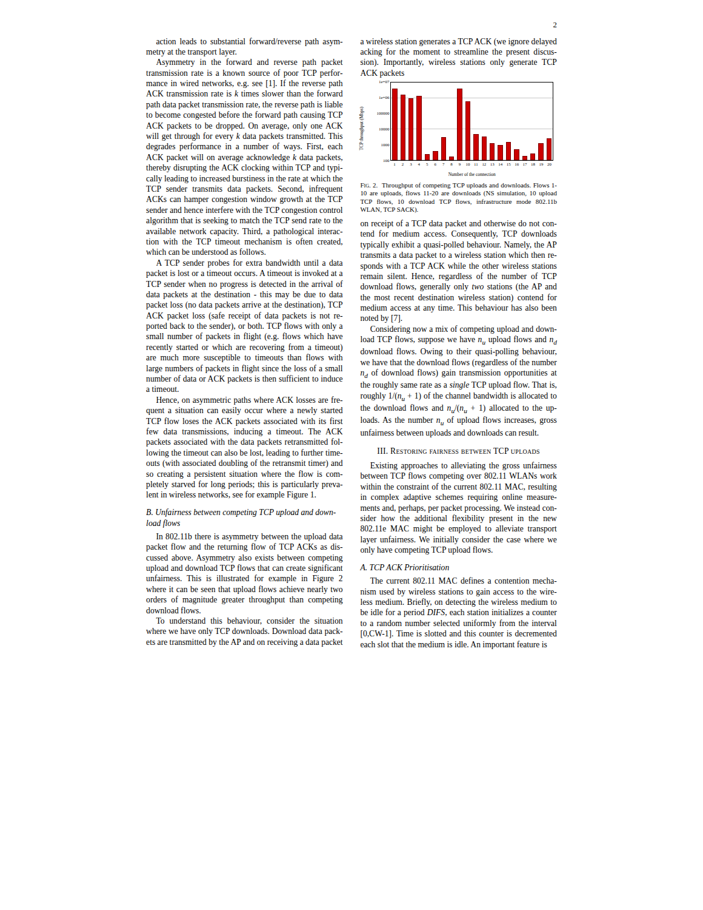2
action leads to substantial forward/reverse path asymmetry at the transport layer.
Asymmetry in the forward and reverse path packet transmission rate is a known source of poor TCP performance in wired networks, e.g. see [1]. If the reverse path ACK transmission rate is k times slower than the forward path data packet transmission rate, the reverse path is liable to become congested before the forward path causing TCP ACK packets to be dropped. On average, only one ACK will get through for every k data packets transmitted. This degrades performance in a number of ways. First, each ACK packet will on average acknowledge k data packets, thereby disrupting the ACK clocking within TCP and typically leading to increased burstiness in the rate at which the TCP sender transmits data packets. Second, infrequent ACKs can hamper congestion window growth at the TCP sender and hence interfere with the TCP congestion control algorithm that is seeking to match the TCP send rate to the available network capacity. Third, a pathological interaction with the TCP timeout mechanism is often created, which can be understood as follows.
A TCP sender probes for extra bandwidth until a data packet is lost or a timeout occurs. A timeout is invoked at a TCP sender when no progress is detected in the arrival of data packets at the destination - this may be due to data packet loss (no data packets arrive at the destination), TCP ACK packet loss (safe receipt of data packets is not reported back to the sender), or both. TCP flows with only a small number of packets in flight (e.g. flows which have recently started or which are recovering from a timeout) are much more susceptible to timeouts than flows with large numbers of packets in flight since the loss of a small number of data or ACK packets is then sufficient to induce a timeout.
Hence, on asymmetric paths where ACK losses are frequent a situation can easily occur where a newly started TCP flow loses the ACK packets associated with its first few data transmissions, inducing a timeout. The ACK packets associated with the data packets retransmitted following the timeout can also be lost, leading to further timeouts (with associated doubling of the retransmit timer) and so creating a persistent situation where the flow is completely starved for long periods; this is particularly prevalent in wireless networks, see for example Figure 1.
B. Unfairness between competing TCP upload and download flows
In 802.11b there is asymmetry between the upload data packet flow and the returning flow of TCP ACKs as discussed above. Asymmetry also exists between competing upload and download TCP flows that can create significant unfairness. This is illustrated for example in Figure 2 where it can be seen that upload flows achieve nearly two orders of magnitude greater throughput than competing download flows.
To understand this behaviour, consider the situation where we have only TCP downloads. Download data packets are transmitted by the AP and on receiving a data packet a wireless station generates a TCP ACK (we ignore delayed acking for the moment to streamline the present discussion). Importantly, wireless stations only generate TCP ACK packets
TCP throughput (Mbps)
1e+07 1e+06 100000 10000 1000 100
1 2 3 4 5 6 7 8 9 10 11 12 13 14 15 16 17 18 19 20
Number of the connection
Fig. 2. Throughput of competing TCP uploads and downloads. Flows 1-10 are uploads, flows 11-20 are downloads (NS simulation, 10 upload TCP flows, 10 download TCP flows, infrastructure mode 802.11b WLAN, TCP SACK).
on receipt of a TCP data packet and otherwise do not contend for medium access. Consequently, TCP downloads typically exhibit a quasi-polled behaviour. Namely, the AP transmits a data packet to a wireless station which then responds with a TCP ACK while the other wireless stations remain silent. Hence, regardless of the number of TCP download flows, generally only two stations (the AP and the most recent destination wireless station) contend for medium access at any time. This behaviour has also been noted by [7].
Considering now a mix of competing upload and download TCP flows, suppose we have nu upload flows and nd download flows. Owing to their quasi-polling behaviour, we have that the download flows (regardless of the number nd of download flows) gain transmission opportunities at the roughly same rate as a single TCP upload flow. That is, roughly 1/(nu + 1) of the channel bandwidth is allocated to the download flows and nu/(nu + 1) allocated to the uploads. As the number nu of upload flows increases, gross unfairness between uploads and downloads can result.
III. Restoring fairness between TCP uploads
Existing approaches to alleviating the gross unfairness between TCP flows competing over 802.11 WLANs work within the constraint of the current 802.11 MAC, resulting in complex adaptive schemes requiring online measurements and, perhaps, per packet processing. We instead consider how the additional flexibility present in the new 802.11e MAC might be employed to alleviate transport layer unfairness. We initially consider the case where we only have competing TCP upload flows.
A. TCP ACK Prioritisation
The current 802.11 MAC defines a contention mechanism used by wireless stations to gain access to the wireless medium. Briefly, on detecting the wireless medium to be idle for a period DIFS, each station initializes a counter to a random number selected uniformly from the interval [0,CW-1]. Time is slotted and this counter is decremented each slot that the medium is idle. An important feature is